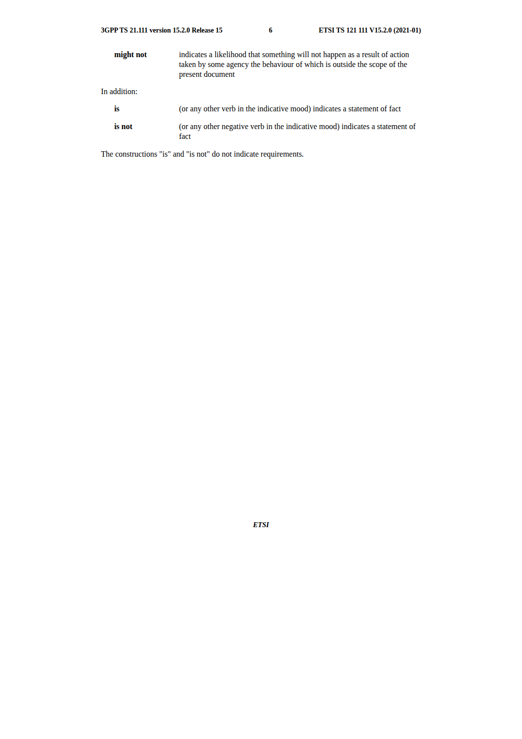3GPP TS 21.111 version 15.2.0 Release 15
6
ETSI TS 121 111 V15.2.0 (2021-01)
| might not | indicates a likelihood that something will not happen as a result of action taken by some agency the behaviour of which is outside the scope of the present document |
In addition:
| is | (or any other verb in the indicative mood) indicates a statement of fact |
| is not | (or any other negative verb in the indicative mood) indicates a statement of fact |
The constructions "is" and "is not" do not indicate requirements.
ETSI